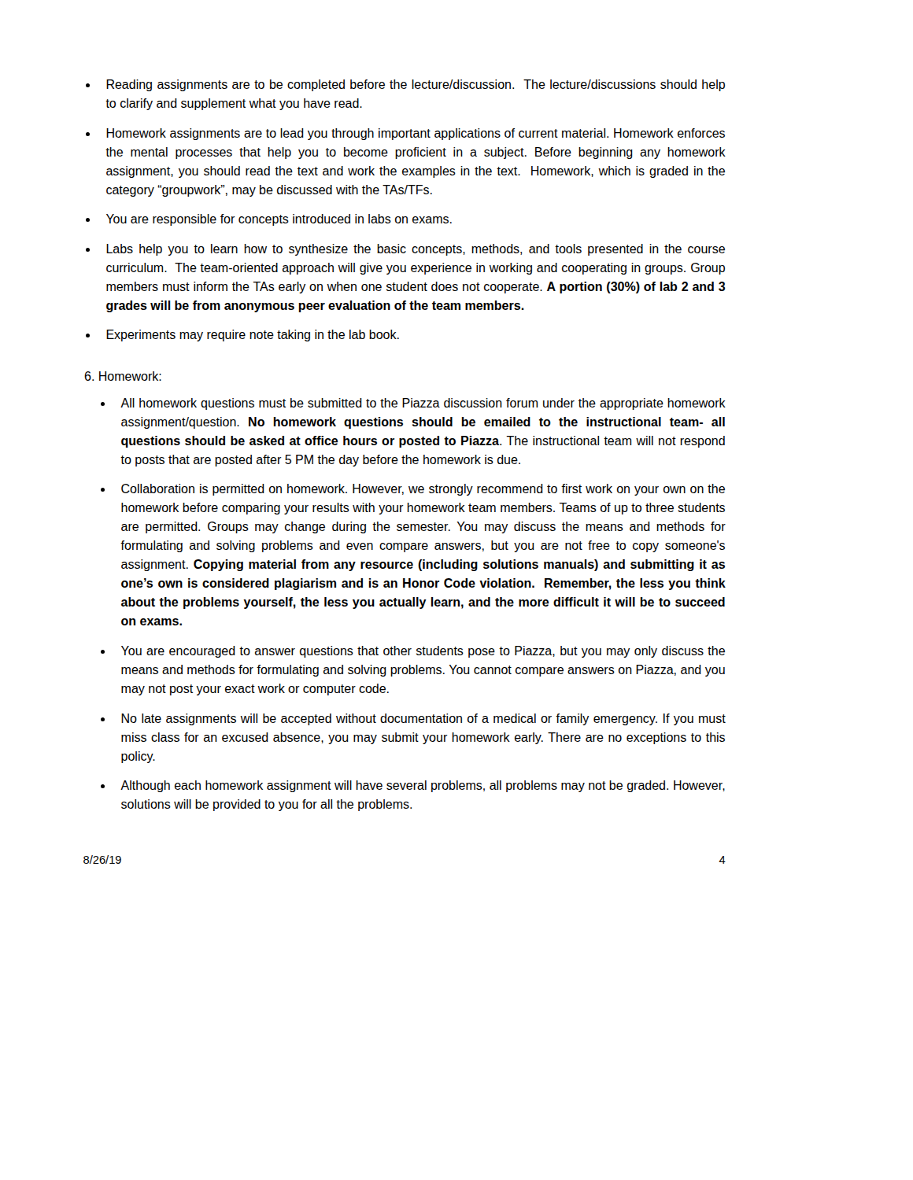Reading assignments are to be completed before the lecture/discussion. The lecture/discussions should help to clarify and supplement what you have read.
Homework assignments are to lead you through important applications of current material. Homework enforces the mental processes that help you to become proficient in a subject. Before beginning any homework assignment, you should read the text and work the examples in the text. Homework, which is graded in the category “groupwork”, may be discussed with the TAs/TFs.
You are responsible for concepts introduced in labs on exams.
Labs help you to learn how to synthesize the basic concepts, methods, and tools presented in the course curriculum. The team-oriented approach will give you experience in working and cooperating in groups. Group members must inform the TAs early on when one student does not cooperate. A portion (30%) of lab 2 and 3 grades will be from anonymous peer evaluation of the team members.
Experiments may require note taking in the lab book.
Homework:
All homework questions must be submitted to the Piazza discussion forum under the appropriate homework assignment/question. No homework questions should be emailed to the instructional team- all questions should be asked at office hours or posted to Piazza. The instructional team will not respond to posts that are posted after 5 PM the day before the homework is due.
Collaboration is permitted on homework. However, we strongly recommend to first work on your own on the homework before comparing your results with your homework team members. Teams of up to three students are permitted. Groups may change during the semester. You may discuss the means and methods for formulating and solving problems and even compare answers, but you are not free to copy someone's assignment. Copying material from any resource (including solutions manuals) and submitting it as one’s own is considered plagiarism and is an Honor Code violation. Remember, the less you think about the problems yourself, the less you actually learn, and the more difficult it will be to succeed on exams.
You are encouraged to answer questions that other students pose to Piazza, but you may only discuss the means and methods for formulating and solving problems. You cannot compare answers on Piazza, and you may not post your exact work or computer code.
No late assignments will be accepted without documentation of a medical or family emergency. If you must miss class for an excused absence, you may submit your homework early. There are no exceptions to this policy.
Although each homework assignment will have several problems, all problems may not be graded. However, solutions will be provided to you for all the problems.
8/26/19 4